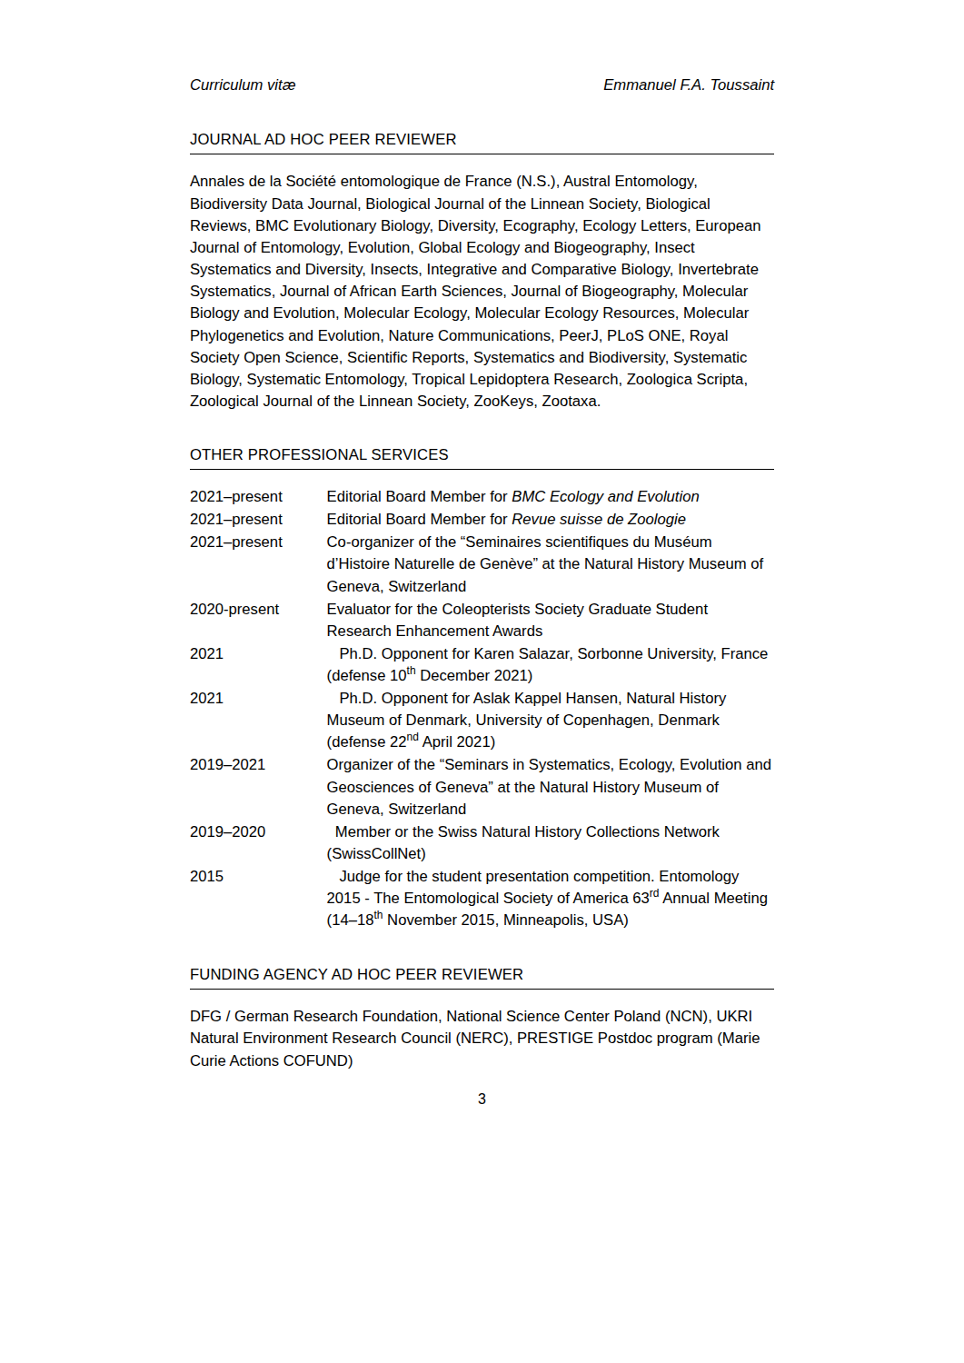Curriculum vitæ Emmanuel F.A. Toussaint
JOURNAL AD HOC PEER REVIEWER
Annales de la Société entomologique de France (N.S.), Austral Entomology, Biodiversity Data Journal, Biological Journal of the Linnean Society, Biological Reviews, BMC Evolutionary Biology, Diversity, Ecography, Ecology Letters, European Journal of Entomology, Evolution, Global Ecology and Biogeography, Insect Systematics and Diversity, Insects, Integrative and Comparative Biology, Invertebrate Systematics, Journal of African Earth Sciences, Journal of Biogeography, Molecular Biology and Evolution, Molecular Ecology, Molecular Ecology Resources, Molecular Phylogenetics and Evolution, Nature Communications, PeerJ, PLoS ONE, Royal Society Open Science, Scientific Reports, Systematics and Biodiversity, Systematic Biology, Systematic Entomology, Tropical Lepidoptera Research, Zoologica Scripta, Zoological Journal of the Linnean Society, ZooKeys, Zootaxa.
OTHER PROFESSIONAL SERVICES
| 2021–present | Editorial Board Member for BMC Ecology and Evolution |
| 2021–present | Editorial Board Member for Revue suisse de Zoologie |
| 2021–present | Co-organizer of the “Seminaires scientifiques du Muséum d’Histoire Naturelle de Genève” at the Natural History Museum of Geneva, Switzerland |
| 2020-present | Evaluator for the Coleopterists Society Graduate Student Research Enhancement Awards |
| 2021 | Ph.D. Opponent for Karen Salazar, Sorbonne University, France (defense 10 th December 2021) |
| 2021 | Ph.D. Opponent for Aslak Kappel Hansen, Natural History Museum of Denmark, University of Copenhagen, Denmark (defense 22 nd April 2021) |
| 2019–2021 | Organizer of the “Seminars in Systematics, Ecology, Evolution and Geosciences of Geneva” at the Natural History Museum of Geneva, Switzerland |
| 2019–2020 | Member or the Swiss Natural History Collections Network (SwissCollNet) |
| 2015 | Judge for the student presentation competition. Entomology 2015 - The Entomological Society of America 63 rd Annual Meeting (14–18 th November 2015, Minneapolis, USA) |
FUNDING AGENCY AD HOC PEER REVIEWER
DFG / German Research Foundation, National Science Center Poland (NCN), UKRI Natural Environment Research Council (NERC), PRESTIGE Postdoc program (Marie Curie Actions COFUND)
3